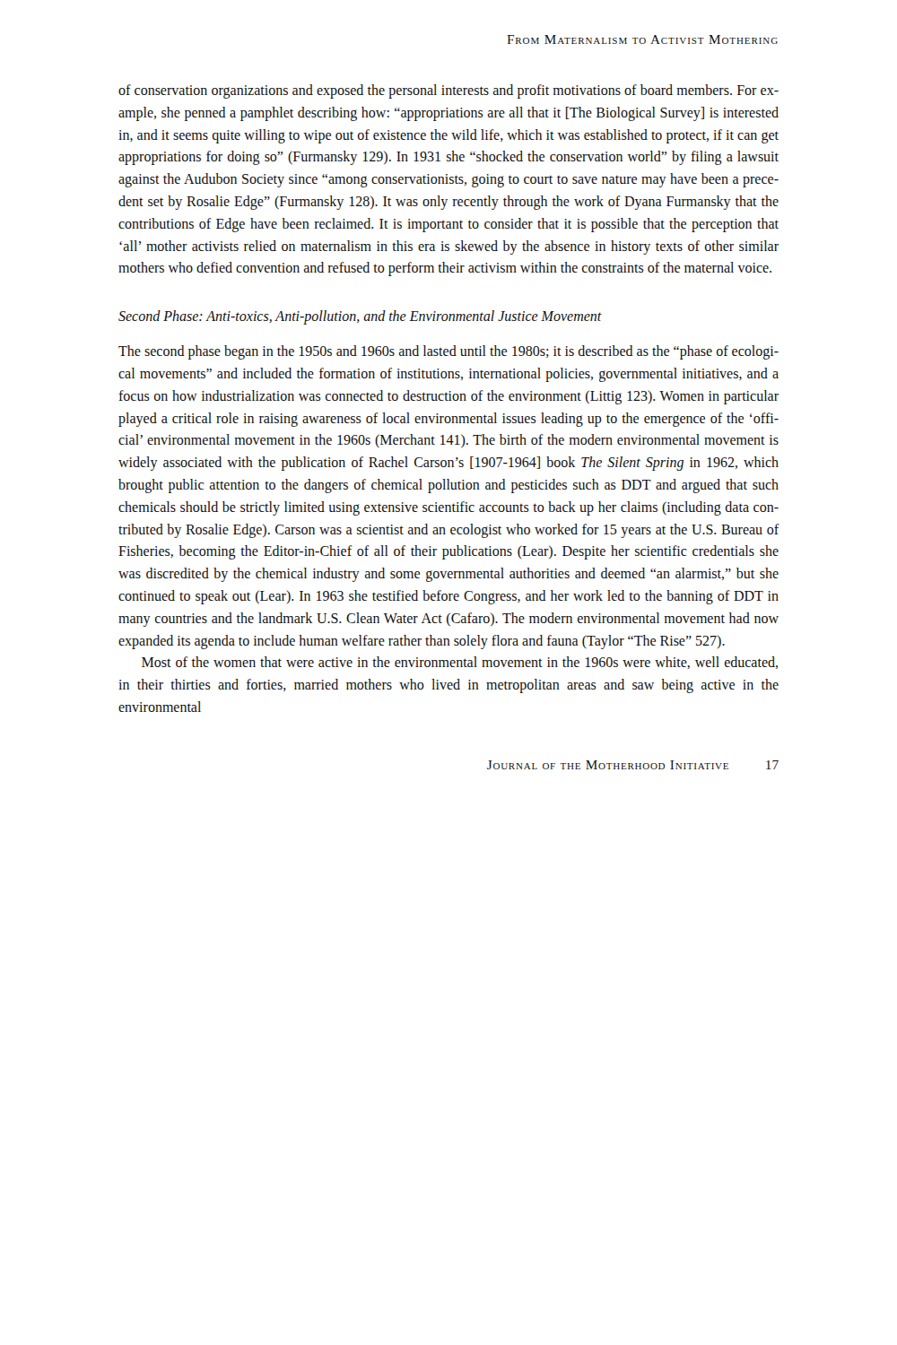From Maternalism to Activist Mothering
of conservation organizations and exposed the personal interests and profit motivations of board members. For example, she penned a pamphlet describing how: “appropriations are all that it [The Biological Survey] is interested in, and it seems quite willing to wipe out of existence the wild life, which it was established to protect, if it can get appropriations for doing so” (Furmansky 129). In 1931 she “shocked the conservation world” by filing a lawsuit against the Audubon Society since “among conservationists, going to court to save nature may have been a precedent set by Rosalie Edge” (Furmansky 128). It was only recently through the work of Dyana Furmansky that the contributions of Edge have been reclaimed. It is important to consider that it is possible that the perception that ‘all’ mother activists relied on maternalism in this era is skewed by the absence in history texts of other similar mothers who defied convention and refused to perform their activism within the constraints of the maternal voice.
Second Phase: Anti-toxics, Anti-pollution, and the Environmental Justice Movement
The second phase began in the 1950s and 1960s and lasted until the 1980s; it is described as the “phase of ecological movements” and included the formation of institutions, international policies, governmental initiatives, and a focus on how industrialization was connected to destruction of the environment (Littig 123). Women in particular played a critical role in raising awareness of local environmental issues leading up to the emergence of the ‘official’ environmental movement in the 1960s (Merchant 141). The birth of the modern environmental movement is widely associated with the publication of Rachel Carson’s [1907-1964] book The Silent Spring in 1962, which brought public attention to the dangers of chemical pollution and pesticides such as DDT and argued that such chemicals should be strictly limited using extensive scientific accounts to back up her claims (including data contributed by Rosalie Edge). Carson was a scientist and an ecologist who worked for 15 years at the U.S. Bureau of Fisheries, becoming the Editor-in-Chief of all of their publications (Lear). Despite her scientific credentials she was discredited by the chemical industry and some governmental authorities and deemed “an alarmist,” but she continued to speak out (Lear). In 1963 she testified before Congress, and her work led to the banning of DDT in many countries and the landmark U.S. Clean Water Act (Cafaro). The modern environmental movement had now expanded its agenda to include human welfare rather than solely flora and fauna (Taylor “The Rise” 527).
Most of the women that were active in the environmental movement in the 1960s were white, well educated, in their thirties and forties, married mothers who lived in metropolitan areas and saw being active in the environmental
Journal of the Motherhood Initiative 17